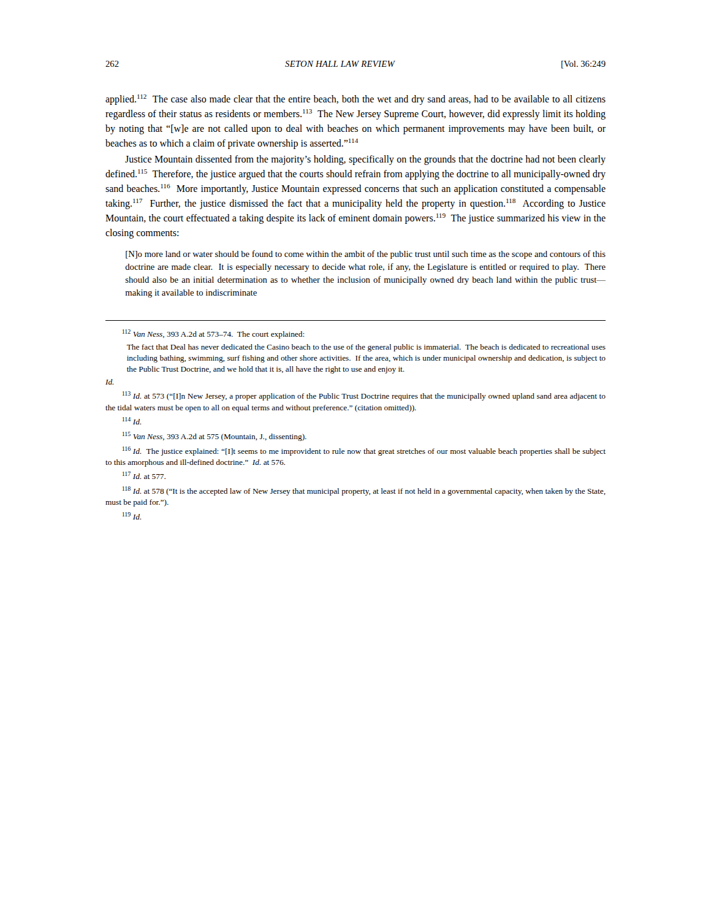262 SETON HALL LAW REVIEW [Vol. 36:249
applied.112 The case also made clear that the entire beach, both the wet and dry sand areas, had to be available to all citizens regardless of their status as residents or members.113 The New Jersey Supreme Court, however, did expressly limit its holding by noting that “[w]e are not called upon to deal with beaches on which permanent improvements may have been built, or beaches as to which a claim of private ownership is asserted.”114
Justice Mountain dissented from the majority’s holding, specifically on the grounds that the doctrine had not been clearly defined.115 Therefore, the justice argued that the courts should refrain from applying the doctrine to all municipally-owned dry sand beaches.116 More importantly, Justice Mountain expressed concerns that such an application constituted a compensable taking.117 Further, the justice dismissed the fact that a municipality held the property in question.118 According to Justice Mountain, the court effectuated a taking despite its lack of eminent domain powers.119 The justice summarized his view in the closing comments:
[N]o more land or water should be found to come within the ambit of the public trust until such time as the scope and contours of this doctrine are made clear. It is especially necessary to decide what role, if any, the Legislature is entitled or required to play. There should also be an initial determination as to whether the inclusion of municipally owned dry beach land within the public trust—making it available to indiscriminate
112 Van Ness, 393 A.2d at 573–74. The court explained:
The fact that Deal has never dedicated the Casino beach to the use of the general public is immaterial. The beach is dedicated to recreational uses including bathing, swimming, surf fishing and other shore activities. If the area, which is under municipal ownership and dedication, is subject to the Public Trust Doctrine, and we hold that it is, all have the right to use and enjoy it.
Id.
113 Id. at 573 (“[I]n New Jersey, a proper application of the Public Trust Doctrine requires that the municipally owned upland sand area adjacent to the tidal waters must be open to all on equal terms and without preference.” (citation omitted)).
114 Id.
115 Van Ness, 393 A.2d at 575 (Mountain, J., dissenting).
116 Id. The justice explained: “[I]t seems to me improvident to rule now that great stretches of our most valuable beach properties shall be subject to this amorphous and ill-defined doctrine.” Id. at 576.
117 Id. at 577.
118 Id. at 578 (“It is the accepted law of New Jersey that municipal property, at least if not held in a governmental capacity, when taken by the State, must be paid for.”).
119 Id.